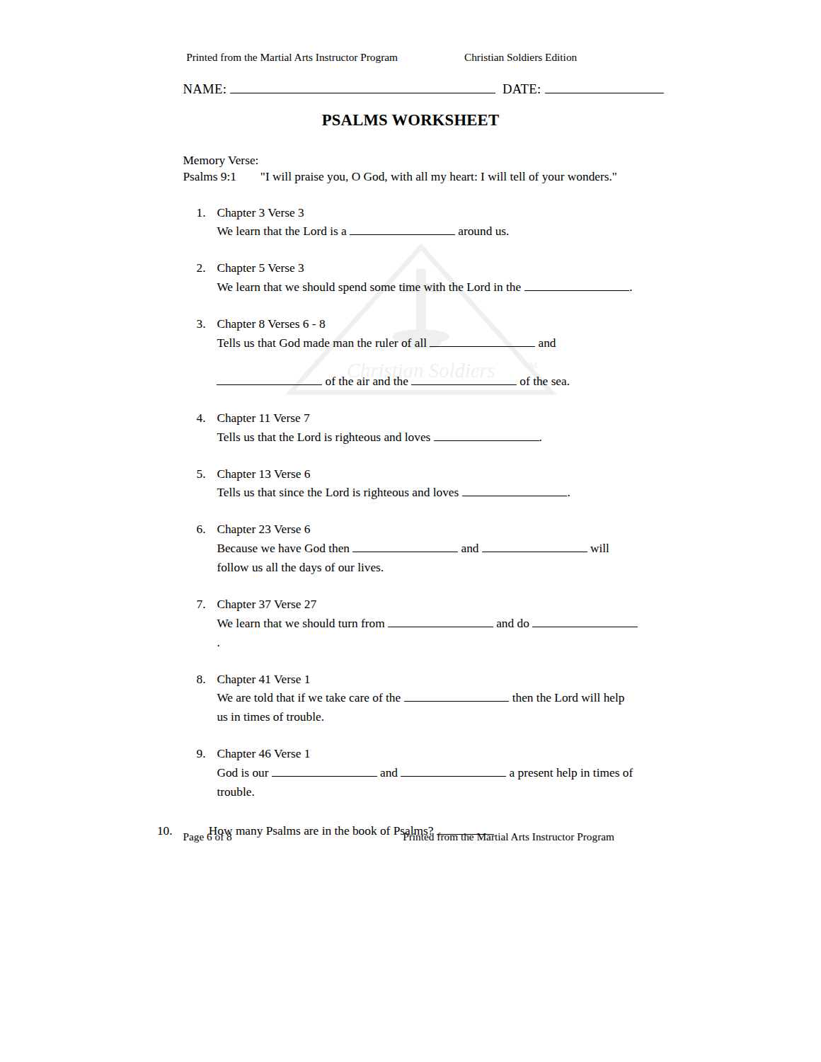Christian Soldiers TM
Printed from the Martial Arts Instructor Program
Christian Soldiers Edition
NAME: DATE:
PSALMS WORKSHEET
Memory Verse:
Psalms 9:1 "I will praise you, O God, with all my heart: I will tell of your wonders."
Chapter 3 Verse 3 We learn that the Lord is a around us.
Chapter 5 Verse 3 We learn that we should spend some time with the Lord in the .
Chapter 8 Verses 6 - 8 Tells us that God made man the ruler of all and
of the air and the of the sea.
Chapter 11 Verse 7 Tells us that the Lord is righteous and loves .
Chapter 13 Verse 6 Tells us that since the Lord is righteous and loves .
Chapter 23 Verse 6 Because we have God then and will follow us all the days of our lives.
Chapter 37 Verse 27 We learn that we should turn from and do .
Chapter 41 Verse 1 We are told that if we take care of the then the Lord will help us in times of trouble.
Chapter 46 Verse 1 God is our and a present help in times of trouble.
10. How many Psalms are in the book of Psalms?
Page 6 of 8
Printed from the Martial Arts Instructor Program